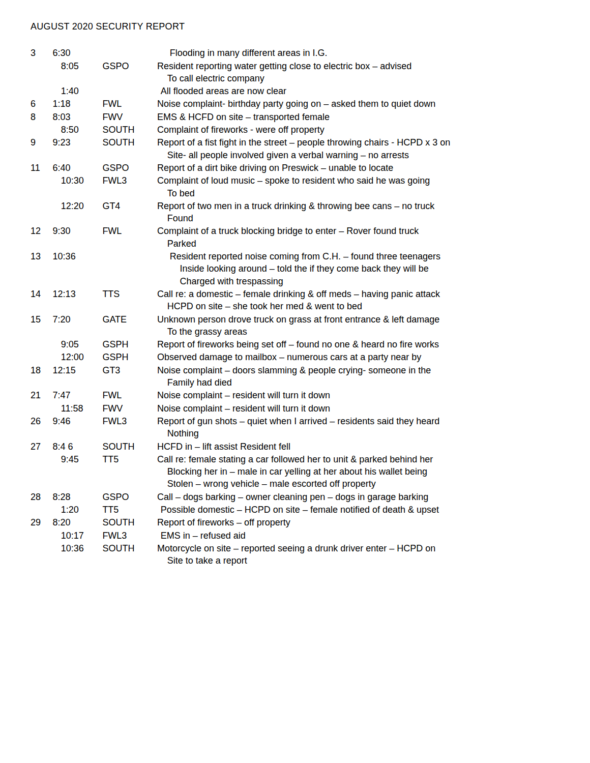AUGUST 2020 SECURITY REPORT
| 3 | 6:30 | | Flooding in many different areas in I.G. |
| | 8:05 | GSPO | Resident reporting water getting close to electric box – advised To call electric company |
| | 1:40 | | All flooded areas are now clear |
| 6 | 1:18 | FWL | Noise complaint- birthday party going on – asked them to quiet down |
| 8 | 8:03 | FWV | EMS & HCFD on site – transported female |
| | 8:50 | SOUTH | Complaint of fireworks - were off property |
| 9 | 9:23 | SOUTH | Report of a fist fight in the street – people throwing chairs - HCPD x 3 on Site- all people involved given a verbal warning – no arrests |
| 11 | 6:40 | GSPO | Report of a dirt bike driving on Preswick – unable to locate |
| | 10:30 | FWL3 | Complaint of loud music – spoke to resident who said he was going To bed |
| | 12:20 | GT4 | Report of two men in a truck drinking & throwing bee cans – no truck Found |
| 12 | 9:30 | FWL | Complaint of a truck blocking bridge to enter – Rover found truck Parked |
| 13 | 10:36 | | Resident reported noise coming from C.H. – found three teenagers Inside looking around – told the if they come back they will be Charged with trespassing |
| 14 | 12:13 | TTS | Call re: a domestic – female drinking & off meds – having panic attack HCPD on site – she took her med & went to bed |
| 15 | 7:20 | GATE | Unknown person drove truck on grass at front entrance & left damage To the grassy areas |
| | 9:05 | GSPH | Report of fireworks being set off – found no one & heard no fire works |
| | 12:00 | GSPH | Observed damage to mailbox – numerous cars at a party near by |
| 18 | 12:15 | GT3 | Noise complaint – doors slamming & people crying- someone in the Family had died |
| 21 | 7:47 | FWL | Noise complaint – resident will turn it down |
| | 11:58 | FWV | Noise complaint – resident will turn it down |
| 26 | 9:46 | FWL3 | Report of gun shots – quiet when I arrived – residents said they heard Nothing |
| 27 | 8:4 6 | SOUTH | HCFD in – lift assist Resident fell |
| | 9:45 | TT5 | Call re: female stating a car followed her to unit & parked behind her Blocking her in – male in car yelling at her about his wallet being Stolen – wrong vehicle – male escorted off property |
| 28 | 8:28 | GSPO | Call – dogs barking – owner cleaning pen – dogs in garage barking |
| | 1:20 | TT5 | Possible domestic – HCPD on site – female notified of death & upset |
| 29 | 8:20 | SOUTH | Report of fireworks – off property |
| | 10:17 | FWL3 | EMS in – refused aid |
| | 10:36 | SOUTH | Motorcycle on site – reported seeing a drunk driver enter – HCPD on Site to take a report |